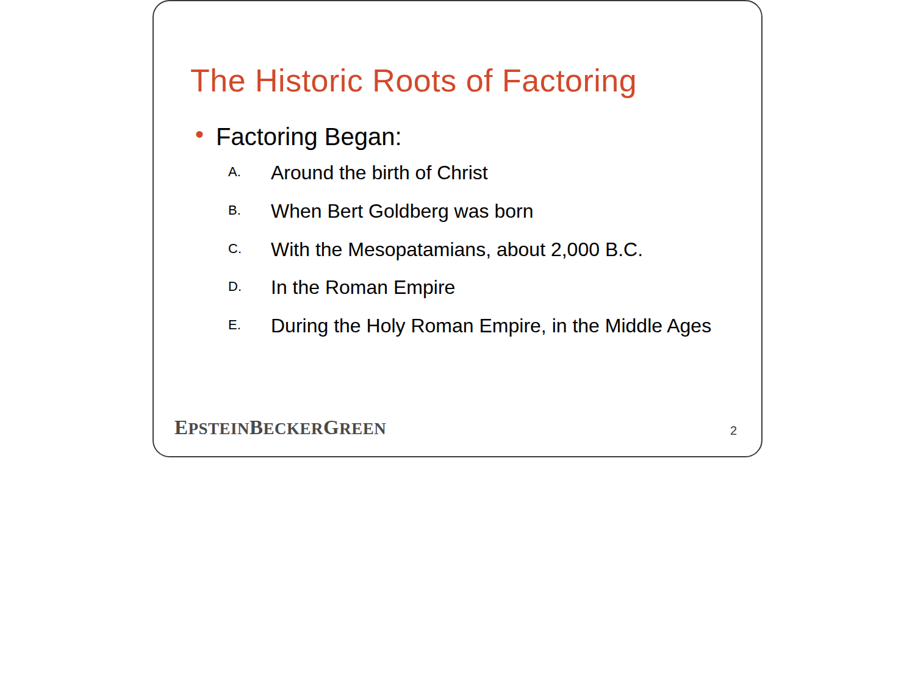The Historic Roots of Factoring
Factoring Began:
Around the birth of Christ
When Bert Goldberg was born
With the Mesopatamians, about 2,000 B.C.
In the Roman Empire
During the Holy Roman Empire, in the Middle Ages
EPSTEINBECKERGREEN
2